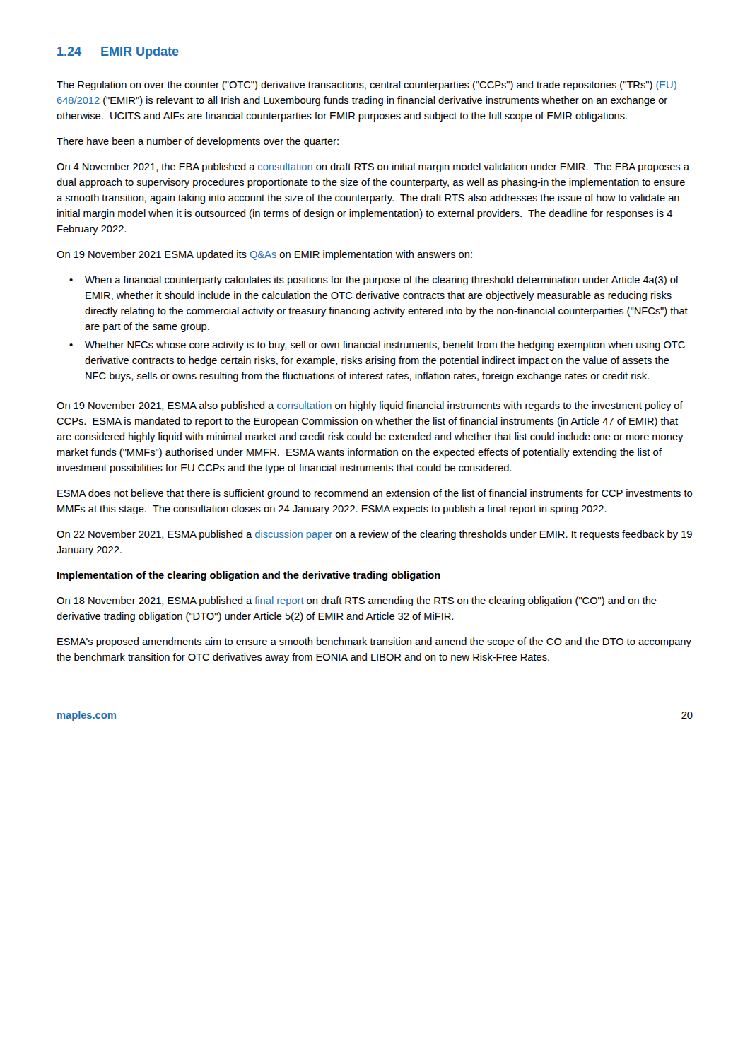1.24 EMIR Update
The Regulation on over the counter ("OTC") derivative transactions, central counterparties ("CCPs") and trade repositories ("TRs") (EU) 648/2012 ("EMIR") is relevant to all Irish and Luxembourg funds trading in financial derivative instruments whether on an exchange or otherwise. UCITS and AIFs are financial counterparties for EMIR purposes and subject to the full scope of EMIR obligations.
There have been a number of developments over the quarter:
On 4 November 2021, the EBA published a consultation on draft RTS on initial margin model validation under EMIR. The EBA proposes a dual approach to supervisory procedures proportionate to the size of the counterparty, as well as phasing-in the implementation to ensure a smooth transition, again taking into account the size of the counterparty. The draft RTS also addresses the issue of how to validate an initial margin model when it is outsourced (in terms of design or implementation) to external providers. The deadline for responses is 4 February 2022.
On 19 November 2021 ESMA updated its Q&As on EMIR implementation with answers on:
When a financial counterparty calculates its positions for the purpose of the clearing threshold determination under Article 4a(3) of EMIR, whether it should include in the calculation the OTC derivative contracts that are objectively measurable as reducing risks directly relating to the commercial activity or treasury financing activity entered into by the non-financial counterparties ("NFCs") that are part of the same group.
Whether NFCs whose core activity is to buy, sell or own financial instruments, benefit from the hedging exemption when using OTC derivative contracts to hedge certain risks, for example, risks arising from the potential indirect impact on the value of assets the NFC buys, sells or owns resulting from the fluctuations of interest rates, inflation rates, foreign exchange rates or credit risk.
On 19 November 2021, ESMA also published a consultation on highly liquid financial instruments with regards to the investment policy of CCPs. ESMA is mandated to report to the European Commission on whether the list of financial instruments (in Article 47 of EMIR) that are considered highly liquid with minimal market and credit risk could be extended and whether that list could include one or more money market funds ("MMFs") authorised under MMFR. ESMA wants information on the expected effects of potentially extending the list of investment possibilities for EU CCPs and the type of financial instruments that could be considered.
ESMA does not believe that there is sufficient ground to recommend an extension of the list of financial instruments for CCP investments to MMFs at this stage. The consultation closes on 24 January 2022. ESMA expects to publish a final report in spring 2022.
On 22 November 2021, ESMA published a discussion paper on a review of the clearing thresholds under EMIR. It requests feedback by 19 January 2022.
Implementation of the clearing obligation and the derivative trading obligation
On 18 November 2021, ESMA published a final report on draft RTS amending the RTS on the clearing obligation ("CO") and on the derivative trading obligation ("DTO") under Article 5(2) of EMIR and Article 32 of MiFIR.
ESMA's proposed amendments aim to ensure a smooth benchmark transition and amend the scope of the CO and the DTO to accompany the benchmark transition for OTC derivatives away from EONIA and LIBOR and on to new Risk-Free Rates.
maples.com 20